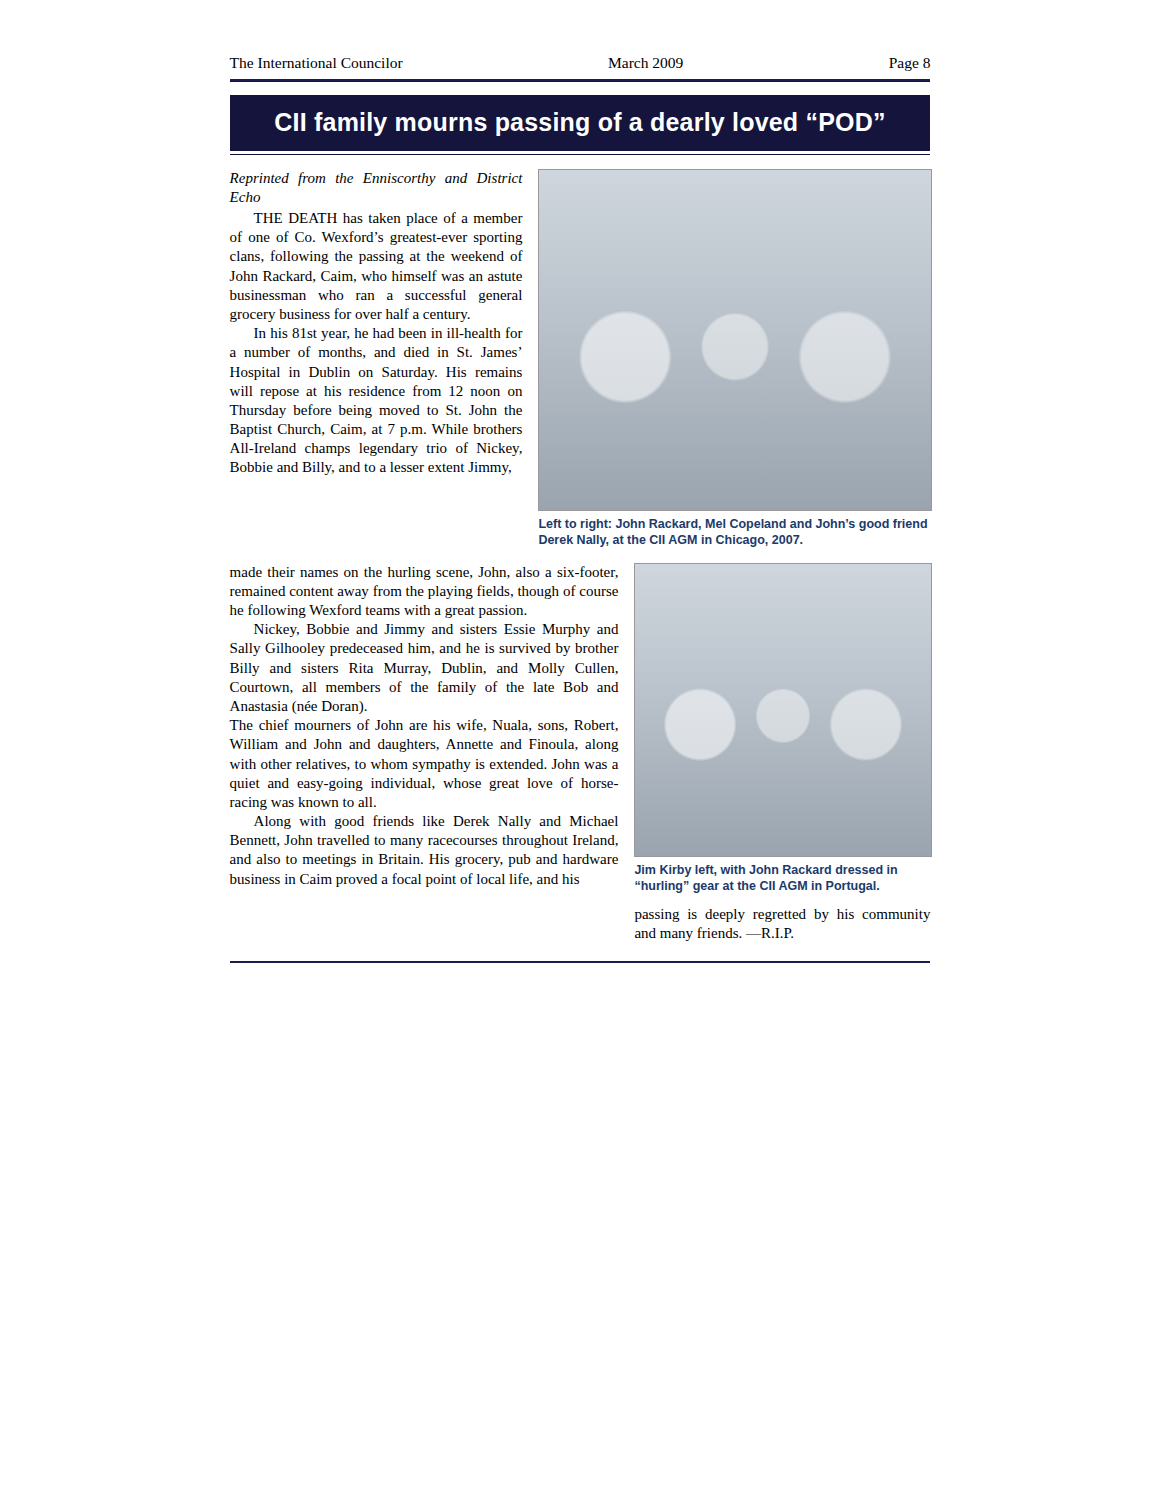The International Councilor
March 2009
Page 8
CII family mourns passing of a dearly loved “POD”
Reprinted from the Enniscorthy and District Echo
THE DEATH has taken place of a member of one of Co. Wexford’s greatest-ever sporting clans, following the passing at the weekend of John Rackard, Caim, who himself was an astute businessman who ran a successful general grocery business for over half a century.
In his 81st year, he had been in ill-health for a number of months, and died in St. James’ Hospital in Dublin on Saturday. His remains will repose at his residence from 12 noon on Thursday before being moved to St. John the Baptist Church, Caim, at 7 p.m. While brothers All-Ireland champs legendary trio of Nickey, Bobbie and Billy, and to a lesser extent Jimmy,
Left to right: John Rackard, Mel Copeland and John’s good friend Derek Nally, at the CII AGM in Chicago, 2007.
made their names on the hurling scene, John, also a six-footer, remained content away from the playing fields, though of course he following Wexford teams with a great passion.
Nickey, Bobbie and Jimmy and sisters Essie Murphy and Sally Gilhooley predeceased him, and he is survived by brother Billy and sisters Rita Murray, Dublin, and Molly Cullen, Courtown, all members of the family of the late Bob and Anastasia (née Doran).
The chief mourners of John are his wife, Nuala, sons, Robert, William and John and daughters, Annette and Finoula, along with other relatives, to whom sympathy is extended. John was a quiet and easy-going individual, whose great love of horse-racing was known to all.
Along with good friends like Derek Nally and Michael Bennett, John travelled to many racecourses throughout Ireland, and also to meetings in Britain. His grocery, pub and hardware business in Caim proved a focal point of local life, and his
Jim Kirby left, with John Rackard dressed in “hurling” gear at the CII AGM in Portugal.
passing is deeply regretted by his community and many friends. —R.I.P.